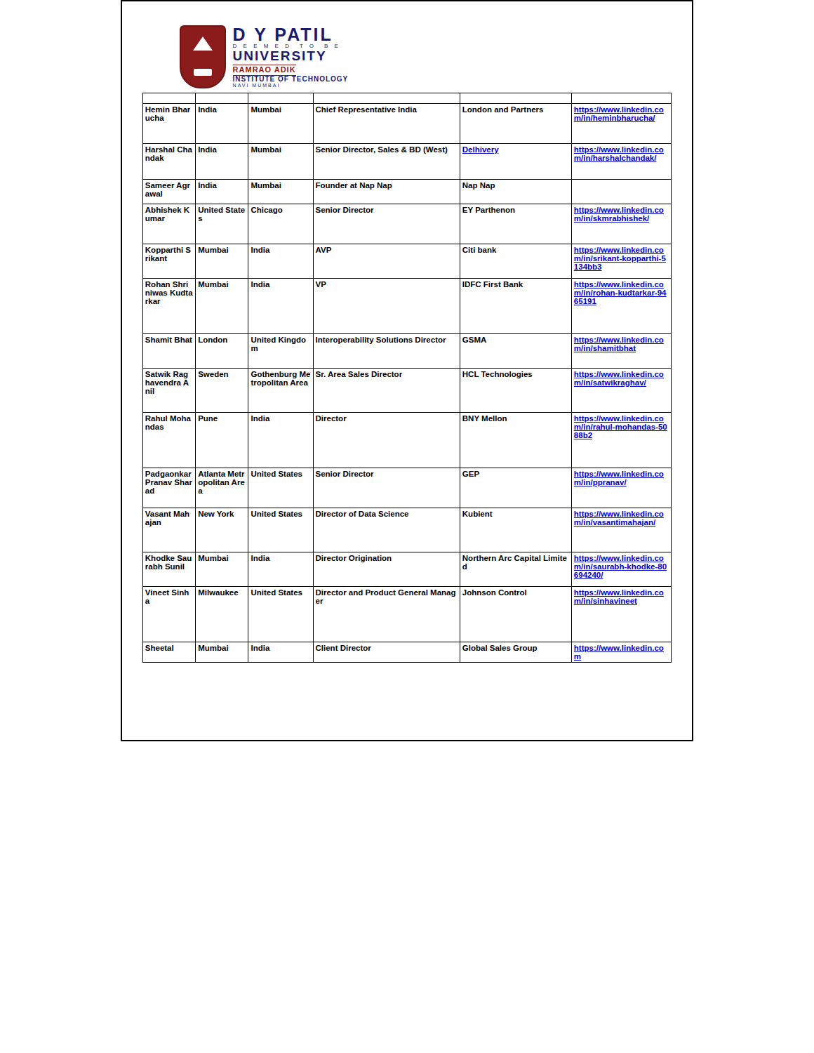D Y PATIL
D E E M E D T O B E
UNIVERSITY
RAMRAO ADIK
INSTITUTE OF TECHNOLOGY
NAVI MUMBAI
| Hemin Bharucha | India | Mumbai | Chief Representative India | London and Partners | https://www.linkedin.com/in/heminbharucha/ |
| Harshal Chandak | India | Mumbai | Senior Director, Sales & BD (West) | Delhivery | https://www.linkedin.com/in/harshalchandak/ |
| Sameer Agrawal | India | Mumbai | Founder at Nap Nap | Nap Nap | |
| Abhishek Kumar | United States | Chicago | Senior Director | EY Parthenon | https://www.linkedin.com/in/skmrabhishek/ |
| Kopparthi Srikant | Mumbai | India | AVP | Citi bank | https://www.linkedin.com/in/srikant-kopparthi-5134bb3 |
| Rohan Shriniwas Kudtarkar | Mumbai | India | VP | IDFC First Bank | https://www.linkedin.com/in/rohan-kudtarkar-9465191 |
| Shamit Bhat | London | United Kingdom | Interoperability Solutions Director | GSMA | https://www.linkedin.com/in/shamitbhat |
| Satwik Raghavendra Anil | Sweden | Gothenburg Metropolitan Area | Sr. Area Sales Director | HCL Technologies | https://www.linkedin.com/in/satwikraghav/ |
| Rahul Mohandas | Pune | India | Director | BNY Mellon | https://www.linkedin.com/in/rahul-mohandas-5088b2 |
| Padgaonkar Pranav Sharad | Atlanta Metropolitan Area | United States | Senior Director | GEP | https://www.linkedin.com/in/ppranav/ |
| Vasant Mahajan | New York | United States | Director of Data Science | Kubient | https://www.linkedin.com/in/vasantimahajan/ |
| Khodke Saurabh Sunil | Mumbai | India | Director Origination | Northern Arc Capital Limited | https://www.linkedin.com/in/saurabh-khodke-80694240/ |
| Vineet Sinha | Milwaukee | United States | Director and Product General Manager | Johnson Control | https://www.linkedin.com/in/sinhavineet |
| Sheetal | Mumbai | India | Client Director | Global Sales Group | https://www.linkedin.com |